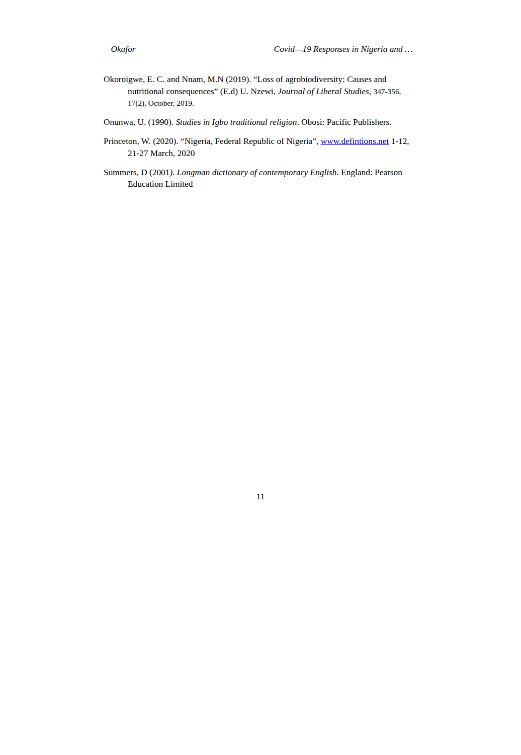Okafor Covid—19 Responses in Nigeria and …
Okoroigwe, E. C. and Nnam, M.N (2019). “Loss of agrobiodiversity: Causes and nutritional consequences” (E.d) U. Nzewi, Journal of Liberal Studies, 347-356, 17(2), October, 2019.
Onunwa, U. (1990). Studies in Igbo traditional religion. Obosi: Pacific Publishers.
Princeton, W. (2020). “Nigeria, Federal Republic of Nigeria”, www.defintions.net 1-12, 21-27 March, 2020
Summers, D (2001). Longman dictionary of contemporary English. England: Pearson Education Limited
11